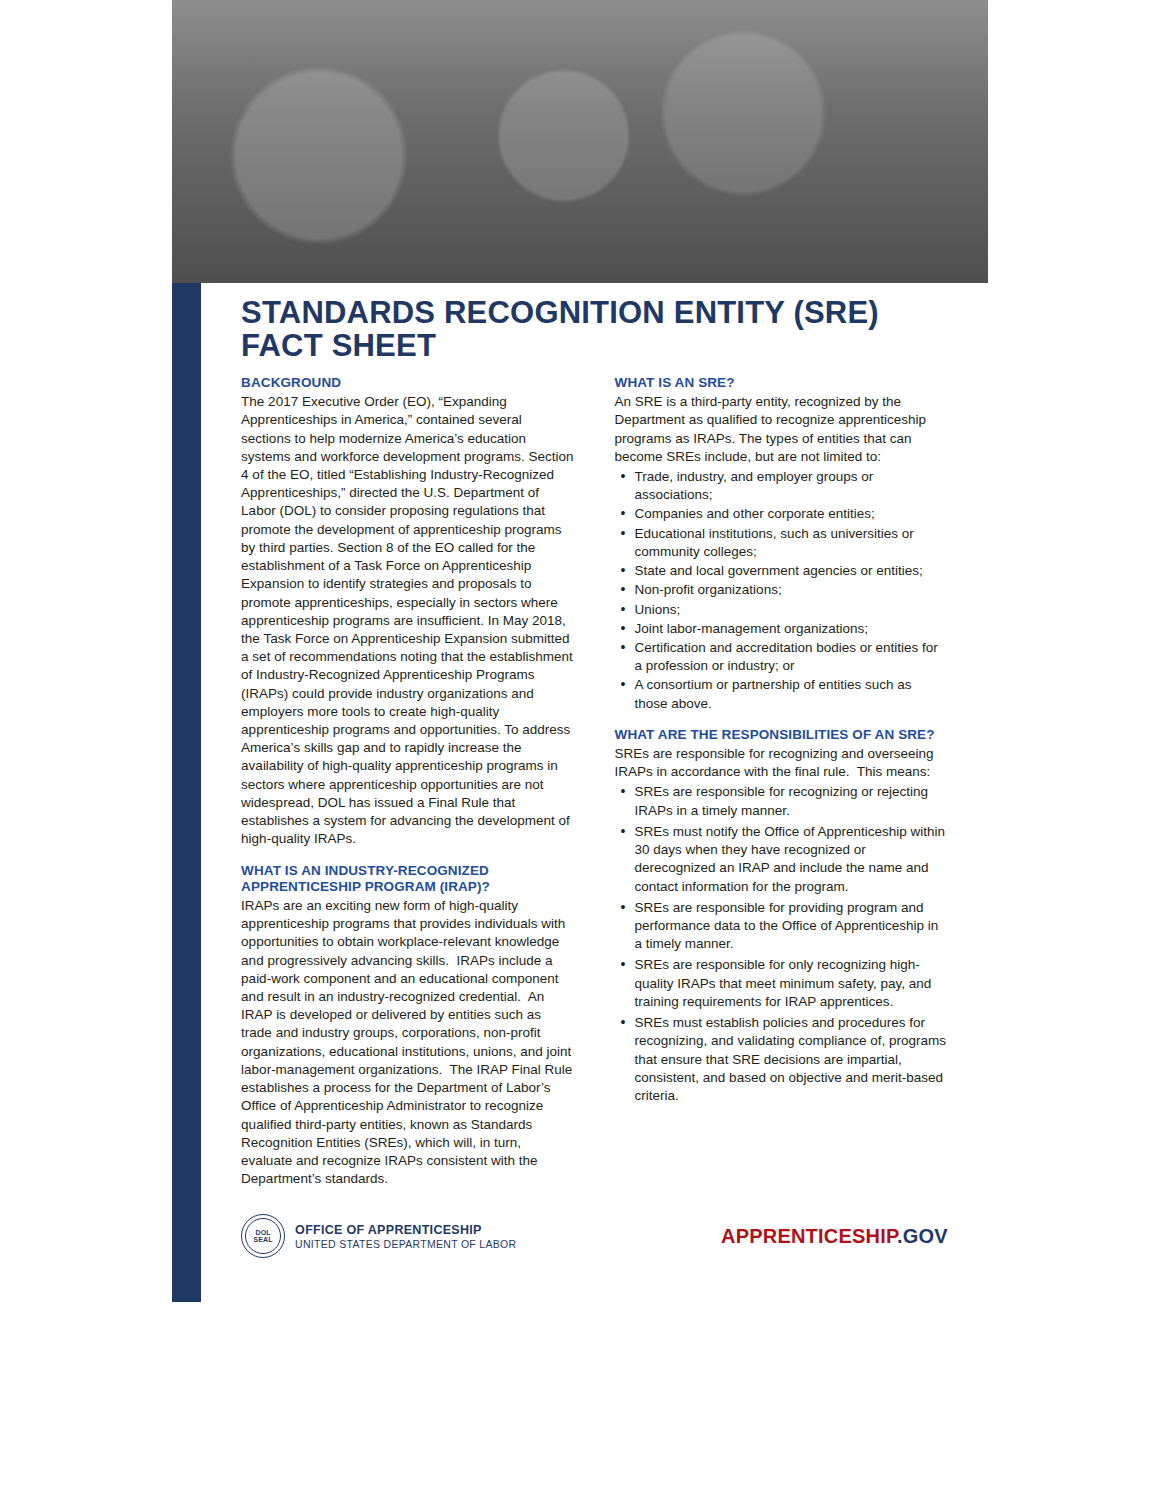Standards Recognition Entity (SRE)
Fact Sheet
Background
The 2017 Executive Order (EO), “Expanding Apprenticeships in America,” contained several sections to help modernize America’s education systems and workforce development programs. Section 4 of the EO, titled “Establishing Industry-Recognized Apprenticeships,” directed the U.S. Department of Labor (DOL) to consider proposing regulations that promote the development of apprenticeship programs by third parties. Section 8 of the EO called for the establishment of a Task Force on Apprenticeship Expansion to identify strategies and proposals to promote apprenticeships, especially in sectors where apprenticeship programs are insufficient. In May 2018, the Task Force on Apprenticeship Expansion submitted a set of recommendations noting that the establishment of Industry-Recognized Apprenticeship Programs (IRAPs) could provide industry organizations and employers more tools to create high-quality apprenticeship programs and opportunities. To address America’s skills gap and to rapidly increase the availability of high-quality apprenticeship programs in sectors where apprenticeship opportunities are not widespread, DOL has issued a Final Rule that establishes a system for advancing the development of high-quality IRAPs.
What is an Industry-Recognized Apprenticeship Program (IRAP)?
IRAPs are an exciting new form of high-quality apprenticeship programs that provides individuals with opportunities to obtain workplace-relevant knowledge and progressively advancing skills. IRAPs include a paid-work component and an educational component and result in an industry-recognized credential. An IRAP is developed or delivered by entities such as trade and industry groups, corporations, non-profit organizations, educational institutions, unions, and joint labor-management organizations. The IRAP Final Rule establishes a process for the Department of Labor’s Office of Apprenticeship Administrator to recognize qualified third-party entities, known as Standards Recognition Entities (SREs), which will, in turn, evaluate and recognize IRAPs consistent with the Department’s standards.
What is an SRE?
An SRE is a third-party entity, recognized by the Department as qualified to recognize apprenticeship programs as IRAPs. The types of entities that can become SREs include, but are not limited to:
Trade, industry, and employer groups or associations;
Companies and other corporate entities;
Educational institutions, such as universities or community colleges;
State and local government agencies or entities;
Non-profit organizations;
Unions;
Joint labor-management organizations;
Certification and accreditation bodies or entities for a profession or industry; or
A consortium or partnership of entities such as those above.
What are the responsibilities of an SRE?
SREs are responsible for recognizing and overseeing IRAPs in accordance with the final rule. This means:
SREs are responsible for recognizing or rejecting IRAPs in a timely manner.
SREs must notify the Office of Apprenticeship within 30 days when they have recognized or derecognized an IRAP and include the name and contact information for the program.
SREs are responsible for providing program and performance data to the Office of Apprenticeship in a timely manner.
SREs are responsible for only recognizing high-quality IRAPs that meet minimum safety, pay, and training requirements for IRAP apprentices.
SREs must establish policies and procedures for recognizing, and validating compliance of, programs that ensure that SRE decisions are impartial, consistent, and based on objective and merit-based criteria.
DOL
SEAL
Office of Apprenticeship
United States Department of Labor
APPRENTICESHIP.GOV